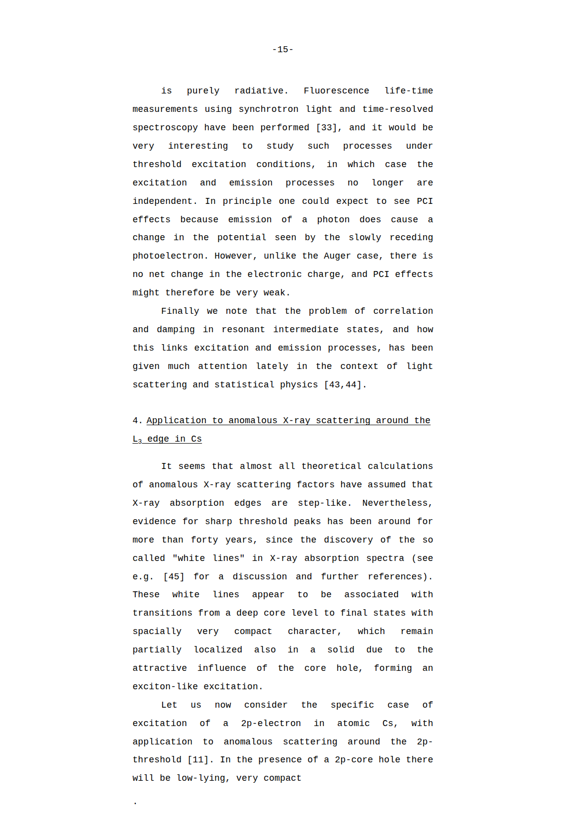-15-
is purely radiative. Fluorescence life-time measurements using synchrotron light and time-resolved spectroscopy have been performed [33], and it would be very interesting to study such processes under threshold excitation conditions, in which case the excitation and emission processes no longer are independent. In principle one could expect to see PCI effects because emission of a photon does cause a change in the potential seen by the slowly receding photoelectron. However, unlike the Auger case, there is no net change in the electronic charge, and PCI effects might therefore be very weak.
Finally we note that the problem of correlation and damping in resonant intermediate states, and how this links excitation and emission processes, has been given much attention lately in the context of light scattering and statistical physics [43,44].
4. Application to anomalous X-ray scattering around the L3 edge in Cs
It seems that almost all theoretical calculations of anomalous X-ray scattering factors have assumed that X-ray absorption edges are step-like. Nevertheless, evidence for sharp threshold peaks has been around for more than forty years, since the discovery of the so called "white lines" in X-ray absorption spectra (see e.g. [45] for a discussion and further references). These white lines appear to be associated with transitions from a deep core level to final states with spacially very compact character, which remain partially localized also in a solid due to the attractive influence of the core hole, forming an exciton-like excitation.
Let us now consider the specific case of excitation of a 2p-electron in atomic Cs, with application to anomalous scattering around the 2p-threshold [11]. In the presence of a 2p-core hole there will be low-lying, very compact
.